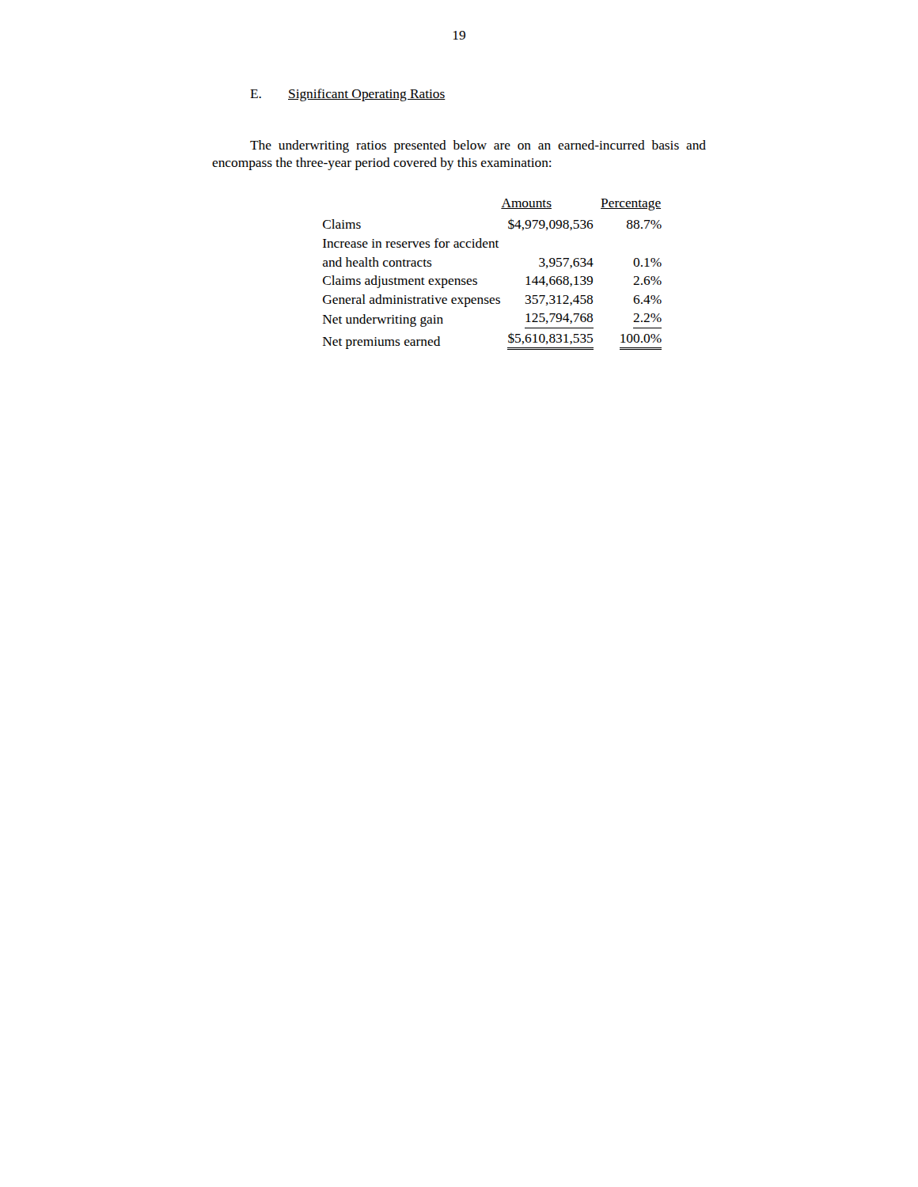19
E. Significant Operating Ratios
The underwriting ratios presented below are on an earned-incurred basis and encompass the three-year period covered by this examination:
| | Amounts | Percentage |
| Claims | $4,979,098,536 | 88.7% |
| Increase in reserves for accident | | |
| and health contracts | 3,957,634 | 0.1% |
| Claims adjustment expenses | 144,668,139 | 2.6% |
| General administrative expenses | 357,312,458 | 6.4% |
| Net underwriting gain | 125,794,768 | 2.2% |
| Net premiums earned | $5,610,831,535 | 100.0% |